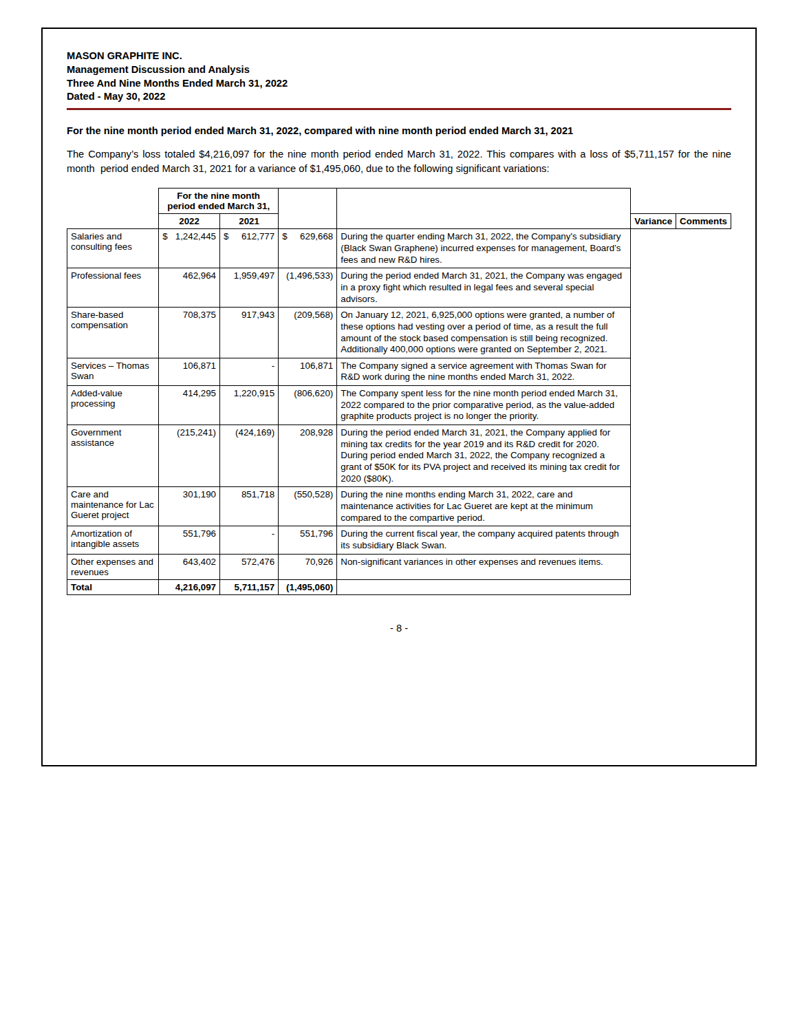MASON GRAPHITE INC.
Management Discussion and Analysis
Three And Nine Months Ended March 31, 2022
Dated - May 30, 2022
For the nine month period ended March 31, 2022, compared with nine month period ended March 31, 2021
The Company’s loss totaled $4,216,097 for the nine month period ended March 31, 2022. This compares with a loss of $5,711,157 for the nine month period ended March 31, 2021 for a variance of $1,495,060, due to the following significant variations:
| | For the nine month period ended March 31, | | |
| --- | --- | --- | --- |
| 2022 | 2021 | Variance | Comments |
| Salaries and consulting fees | $ 1,242,445 | $ 612,777 | $ 629,668 | During the quarter ending March 31, 2022, the Company's subsidiary (Black Swan Graphene) incurred expenses for management, Board’s fees and new R&D hires. |
| Professional fees | 462,964 | 1,959,497 | (1,496,533) | During the period ended March 31, 2021, the Company was engaged in a proxy fight which resulted in legal fees and several special advisors. |
| Share-based compensation | 708,375 | 917,943 | (209,568) | On January 12, 2021, 6,925,000 options were granted, a number of these options had vesting over a period of time, as a result the full amount of the stock based compensation is still being recognized. Additionally 400,000 options were granted on September 2, 2021. |
| Services – Thomas Swan | 106,871 | - | 106,871 | The Company signed a service agreement with Thomas Swan for R&D work during the nine months ended March 31, 2022. |
| Added-value processing | 414,295 | 1,220,915 | (806,620) | The Company spent less for the nine month period ended March 31, 2022 compared to the prior comparative period, as the value-added graphite products project is no longer the priority. |
| Government assistance | (215,241) | (424,169) | 208,928 | During the period ended March 31, 2021, the Company applied for mining tax credits for the year 2019 and its R&D credit for 2020. During period ended March 31, 2022, the Company recognized a grant of $50K for its PVA project and received its mining tax credit for 2020 ($80K). |
| Care and maintenance for Lac Gueret project | 301,190 | 851,718 | (550,528) | During the nine months ending March 31, 2022, care and maintenance activities for Lac Gueret are kept at the minimum compared to the compartive period. |
| Amortization of intangible assets | 551,796 | - | 551,796 | During the current fiscal year, the company acquired patents through its subsidiary Black Swan. |
| Other expenses and revenues | 643,402 | 572,476 | 70,926 | Non-significant variances in other expenses and revenues items. |
| Total | 4,216,097 | 5,711,157 | (1,495,060) | |
- 8 -